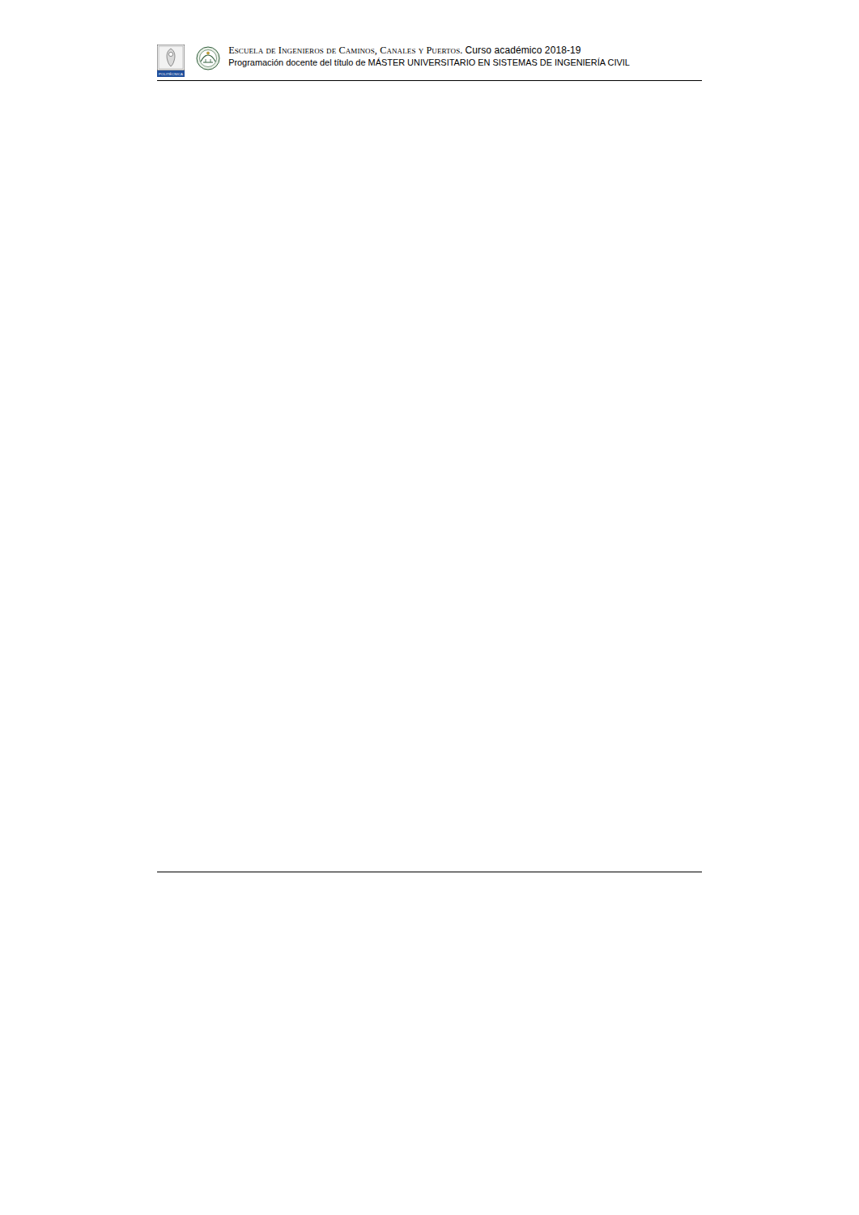POLITÉCNICA
Escuela de Ingenieros de Caminos, Canales y Puertos. Curso académico 2018-19
Programación docente del título de MÁSTER UNIVERSITARIO EN SISTEMAS DE INGENIERÍA CIVIL